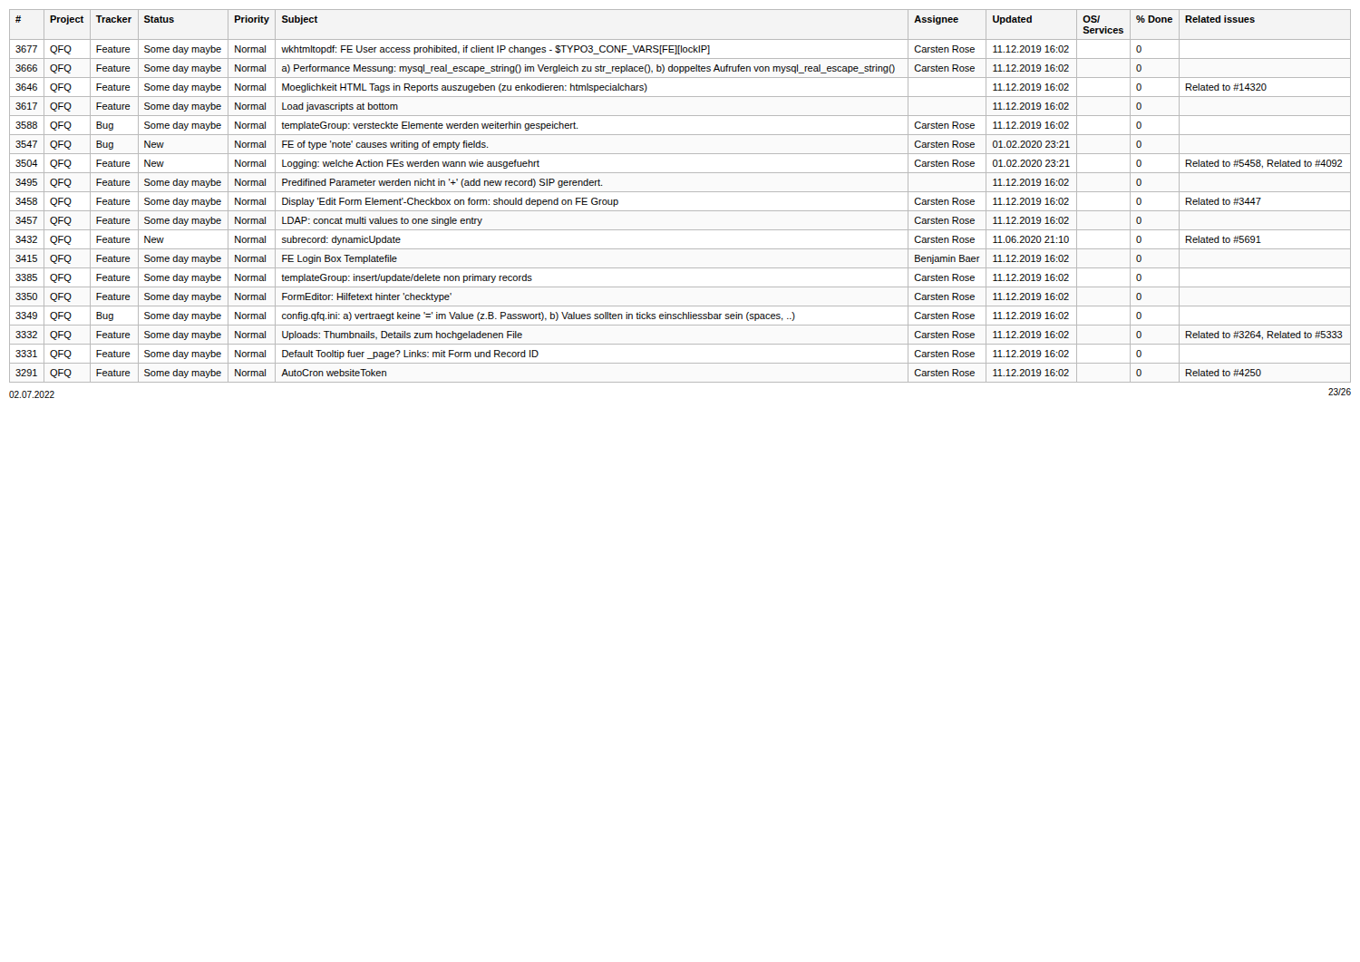| # | Project | Tracker | Status | Priority | Subject | Assignee | Updated | OS/ Services | % Done | Related issues |
| --- | --- | --- | --- | --- | --- | --- | --- | --- | --- | --- |
| 3677 | QFQ | Feature | Some day maybe | Normal | wkhtmltopdf: FE User access prohibited, if client IP changes - $TYPO3_CONF_VARS[FE][lockIP] | Carsten Rose | 11.12.2019 16:02 | | 0 | |
| 3666 | QFQ | Feature | Some day maybe | Normal | a) Performance Messung: mysql_real_escape_string() im Vergleich zu str_replace(), b) doppeltes Aufrufen von mysql_real_escape_string() | Carsten Rose | 11.12.2019 16:02 | | 0 | |
| 3646 | QFQ | Feature | Some day maybe | Normal | Moeglichkeit HTML Tags in Reports auszugeben (zu enkodieren: htmlspecialchars) | | 11.12.2019 16:02 | | 0 | Related to #14320 |
| 3617 | QFQ | Feature | Some day maybe | Normal | Load javascripts at bottom | | 11.12.2019 16:02 | | 0 | |
| 3588 | QFQ | Bug | Some day maybe | Normal | templateGroup: versteckte Elemente werden weiterhin gespeichert. | Carsten Rose | 11.12.2019 16:02 | | 0 | |
| 3547 | QFQ | Bug | New | Normal | FE of type 'note' causes writing of empty fields. | Carsten Rose | 01.02.2020 23:21 | | 0 | |
| 3504 | QFQ | Feature | New | Normal | Logging: welche Action FEs werden wann wie ausgefuehrt | Carsten Rose | 01.02.2020 23:21 | | 0 | Related to #5458, Related to #4092 |
| 3495 | QFQ | Feature | Some day maybe | Normal | Predifined Parameter werden nicht in '+' (add new record) SIP gerendert. | | 11.12.2019 16:02 | | 0 | |
| 3458 | QFQ | Feature | Some day maybe | Normal | Display 'Edit Form Element'-Checkbox on form: should depend on FE Group | Carsten Rose | 11.12.2019 16:02 | | 0 | Related to #3447 |
| 3457 | QFQ | Feature | Some day maybe | Normal | LDAP: concat multi values to one single entry | Carsten Rose | 11.12.2019 16:02 | | 0 | |
| 3432 | QFQ | Feature | New | Normal | subrecord: dynamicUpdate | Carsten Rose | 11.06.2020 21:10 | | 0 | Related to #5691 |
| 3415 | QFQ | Feature | Some day maybe | Normal | FE Login Box Templatefile | Benjamin Baer | 11.12.2019 16:02 | | 0 | |
| 3385 | QFQ | Feature | Some day maybe | Normal | templateGroup: insert/update/delete non primary records | Carsten Rose | 11.12.2019 16:02 | | 0 | |
| 3350 | QFQ | Feature | Some day maybe | Normal | FormEditor: Hilfetext hinter 'checktype' | Carsten Rose | 11.12.2019 16:02 | | 0 | |
| 3349 | QFQ | Bug | Some day maybe | Normal | config.qfq.ini: a) vertraegt keine '=' im Value (z.B. Passwort), b) Values sollten in ticks einschliessbar sein (spaces, ..) | Carsten Rose | 11.12.2019 16:02 | | 0 | |
| 3332 | QFQ | Feature | Some day maybe | Normal | Uploads: Thumbnails, Details zum hochgeladenen File | Carsten Rose | 11.12.2019 16:02 | | 0 | Related to #3264, Related to #5333 |
| 3331 | QFQ | Feature | Some day maybe | Normal | Default Tooltip fuer _page? Links: mit Form und Record ID | Carsten Rose | 11.12.2019 16:02 | | 0 | |
| 3291 | QFQ | Feature | Some day maybe | Normal | AutoCron websiteToken | Carsten Rose | 11.12.2019 16:02 | | 0 | Related to #4250 |
02.07.2022
23/26